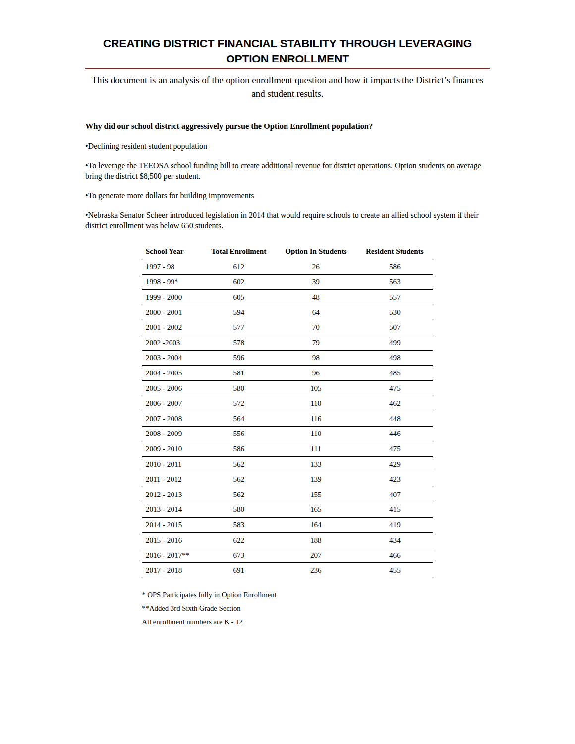CREATING DISTRICT FINANCIAL STABILITY THROUGH LEVERAGING OPTION ENROLLMENT
This document is an analysis of the option enrollment question and how it impacts the District’s finances and student results.
Why did our school district aggressively pursue the Option Enrollment population?
•Declining resident student population
•To leverage the TEEOSA school funding bill to create additional revenue for district operations. Option students on average bring the district $8,500 per student.
•To generate more dollars for building improvements
•Nebraska Senator Scheer introduced legislation in 2014 that would require schools to create an allied school system if their district enrollment was below 650 students.
| School Year | Total Enrollment | Option In Students | Resident Students |
| --- | --- | --- | --- |
| 1997 - 98 | 612 | 26 | 586 |
| 1998 - 99* | 602 | 39 | 563 |
| 1999 - 2000 | 605 | 48 | 557 |
| 2000 - 2001 | 594 | 64 | 530 |
| 2001 - 2002 | 577 | 70 | 507 |
| 2002 -2003 | 578 | 79 | 499 |
| 2003 - 2004 | 596 | 98 | 498 |
| 2004 - 2005 | 581 | 96 | 485 |
| 2005 - 2006 | 580 | 105 | 475 |
| 2006 - 2007 | 572 | 110 | 462 |
| 2007 - 2008 | 564 | 116 | 448 |
| 2008 - 2009 | 556 | 110 | 446 |
| 2009 - 2010 | 586 | 111 | 475 |
| 2010 - 2011 | 562 | 133 | 429 |
| 2011 - 2012 | 562 | 139 | 423 |
| 2012 - 2013 | 562 | 155 | 407 |
| 2013 - 2014 | 580 | 165 | 415 |
| 2014 - 2015 | 583 | 164 | 419 |
| 2015 - 2016 | 622 | 188 | 434 |
| 2016 - 2017** | 673 | 207 | 466 |
| 2017 - 2018 | 691 | 236 | 455 |
* OPS Participates fully in Option Enrollment
**Added 3rd Sixth Grade Section
All enrollment numbers are K - 12